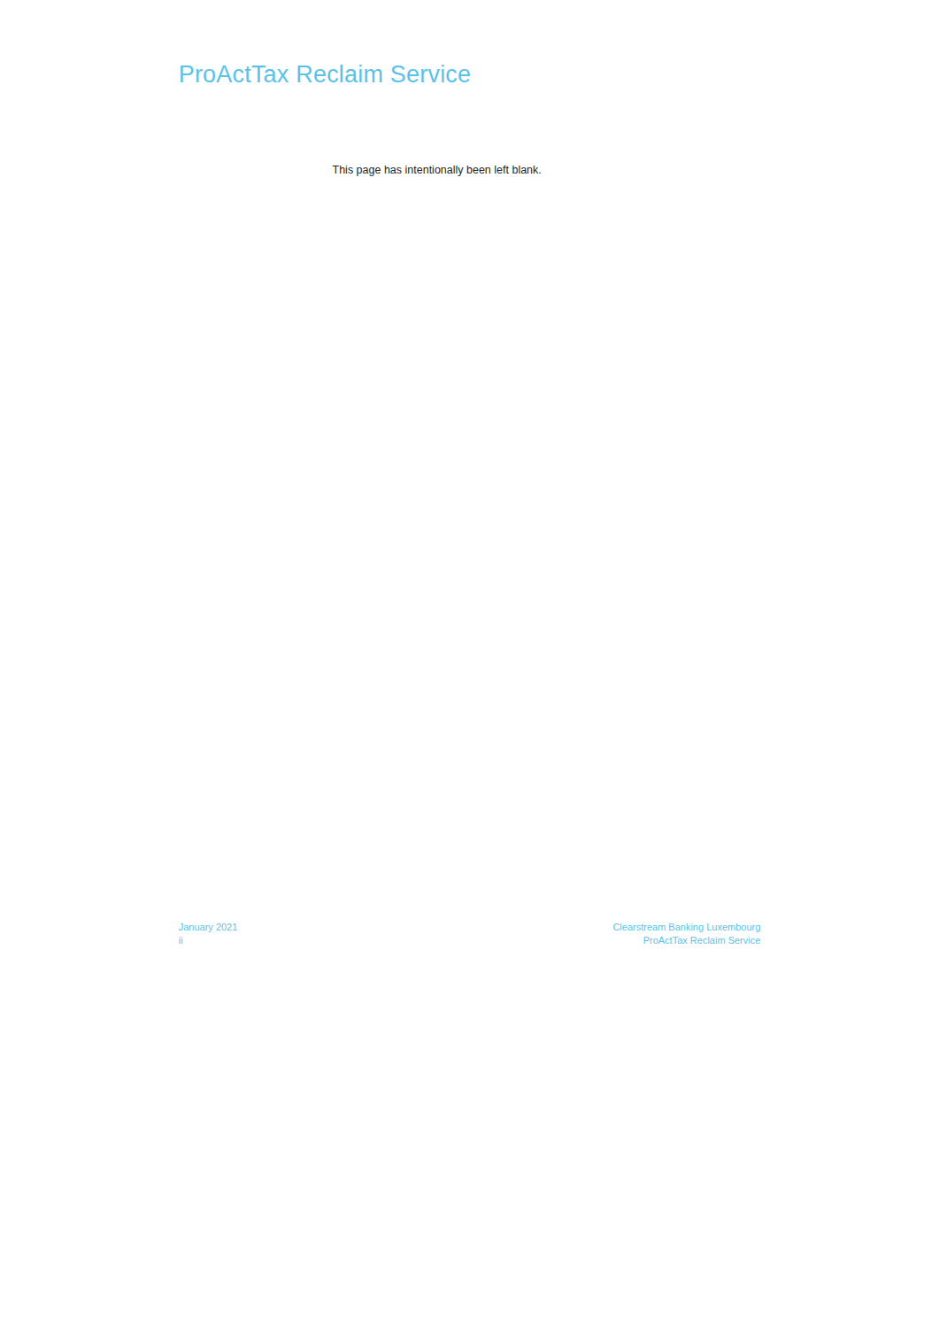ProActTax Reclaim Service
This page has intentionally been left blank.
January 2021
ii
Clearstream Banking Luxembourg
ProActTax Reclaim Service